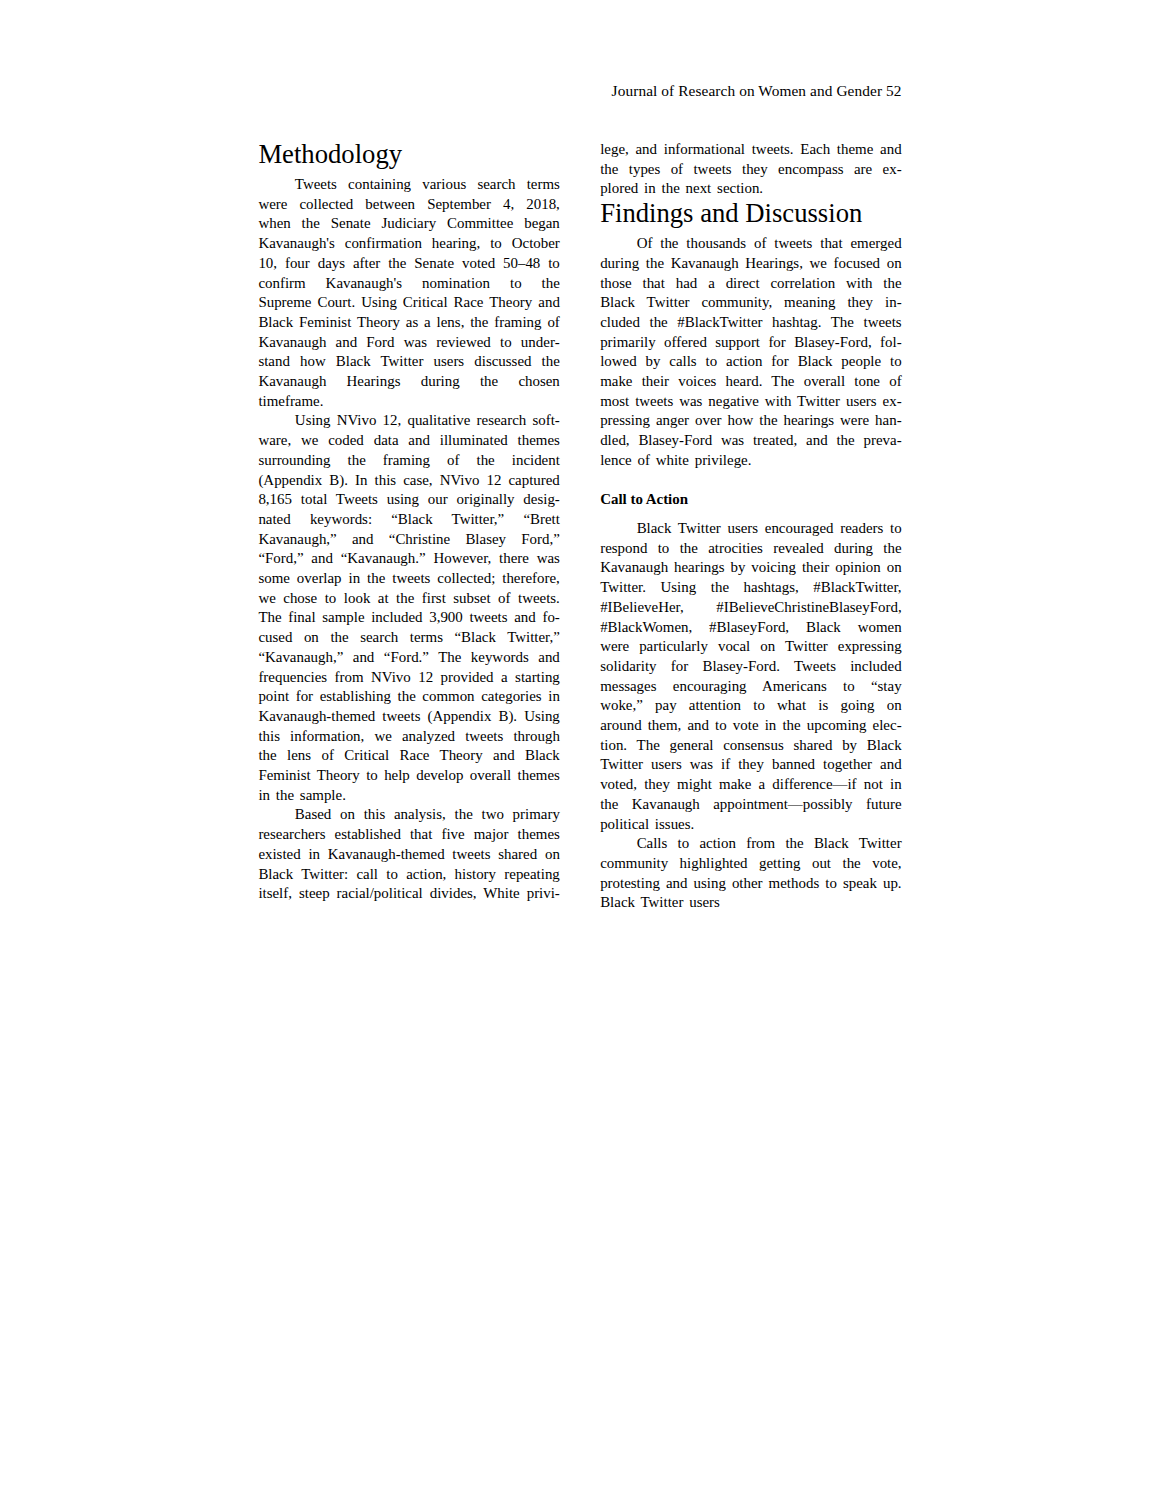Journal of Research on Women and Gender 52
Methodology
Tweets containing various search terms were collected between September 4, 2018, when the Senate Judiciary Committee began Kavanaugh's confirmation hearing, to October 10, four days after the Senate voted 50–48 to confirm Kavanaugh's nomination to the Supreme Court. Using Critical Race Theory and Black Feminist Theory as a lens, the framing of Kavanaugh and Ford was reviewed to understand how Black Twitter users discussed the Kavanaugh Hearings during the chosen timeframe.
Using NVivo 12, qualitative research software, we coded data and illuminated themes surrounding the framing of the incident (Appendix B). In this case, NVivo 12 captured 8,165 total Tweets using our originally designated keywords: “Black Twitter,” “Brett Kavanaugh,” and “Christine Blasey Ford,” “Ford,” and “Kavanaugh.” However, there was some overlap in the tweets collected; therefore, we chose to look at the first subset of tweets. The final sample included 3,900 tweets and focused on the search terms “Black Twitter,” “Kavanaugh,” and “Ford.” The keywords and frequencies from NVivo 12 provided a starting point for establishing the common categories in Kavanaugh-themed tweets (Appendix B). Using this information, we analyzed tweets through the lens of Critical Race Theory and Black Feminist Theory to help develop overall themes in the sample.
Based on this analysis, the two primary researchers established that five major themes existed in Kavanaugh-themed tweets shared on Black Twitter: call to action, history repeating itself, steep racial/political divides, White privilege, and informational tweets. Each theme and the types of tweets they encompass are explored in the next section.
Findings and Discussion
Of the thousands of tweets that emerged during the Kavanaugh Hearings, we focused on those that had a direct correlation with the Black Twitter community, meaning they included the #BlackTwitter hashtag. The tweets primarily offered support for Blasey-Ford, followed by calls to action for Black people to make their voices heard. The overall tone of most tweets was negative with Twitter users expressing anger over how the hearings were handled, Blasey-Ford was treated, and the prevalence of white privilege.
Call to Action
Black Twitter users encouraged readers to respond to the atrocities revealed during the Kavanaugh hearings by voicing their opinion on Twitter. Using the hashtags, #BlackTwitter, #IBelieveHer, #IBelieveChristineBlaseyFord, #BlackWomen, #BlaseyFord, Black women were particularly vocal on Twitter expressing solidarity for Blasey-Ford. Tweets included messages encouraging Americans to “stay woke,” pay attention to what is going on around them, and to vote in the upcoming election. The general consensus shared by Black Twitter users was if they banned together and voted, they might make a difference—if not in the Kavanaugh appointment—possibly future political issues.
Calls to action from the Black Twitter community highlighted getting out the vote, protesting and using other methods to speak up. Black Twitter users